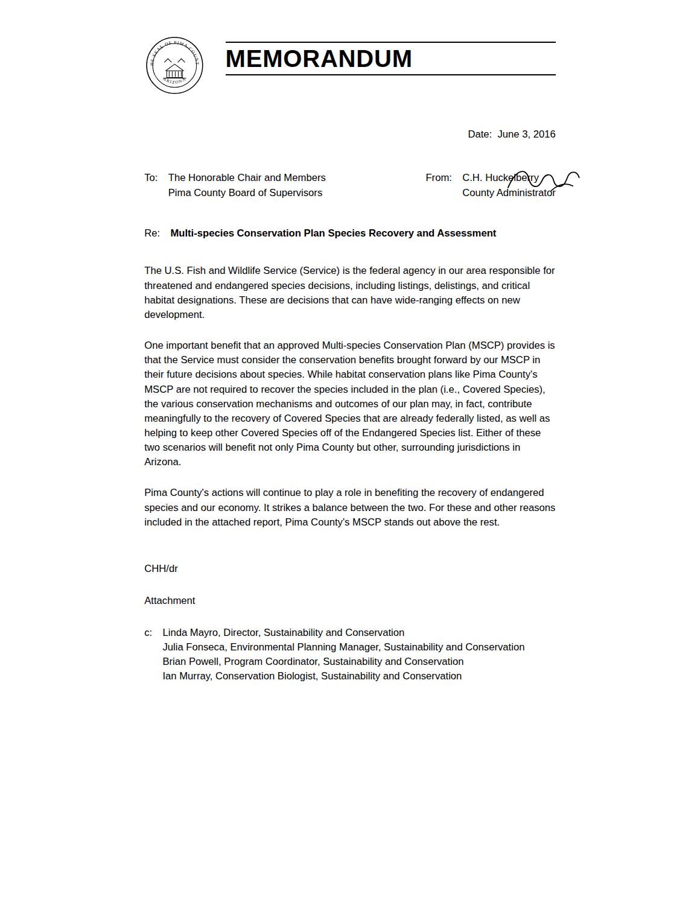THE SEAL OF PIMA COUNTY ARIZONA
MEMORANDUM
Date: June 3, 2016
To:
The Honorable Chair and Members
Pima County Board of Supervisors
From:
C.H. Huckelberry
County Administrator
Re:
Multi-species Conservation Plan Species Recovery and Assessment
The U.S. Fish and Wildlife Service (Service) is the federal agency in our area responsible for threatened and endangered species decisions, including listings, delistings, and critical habitat designations. These are decisions that can have wide-ranging effects on new development.
One important benefit that an approved Multi-species Conservation Plan (MSCP) provides is that the Service must consider the conservation benefits brought forward by our MSCP in their future decisions about species. While habitat conservation plans like Pima County's MSCP are not required to recover the species included in the plan (i.e., Covered Species), the various conservation mechanisms and outcomes of our plan may, in fact, contribute meaningfully to the recovery of Covered Species that are already federally listed, as well as helping to keep other Covered Species off of the Endangered Species list. Either of these two scenarios will benefit not only Pima County but other, surrounding jurisdictions in Arizona.
Pima County's actions will continue to play a role in benefiting the recovery of endangered species and our economy. It strikes a balance between the two. For these and other reasons included in the attached report, Pima County's MSCP stands out above the rest.
CHH/dr
Attachment
c:
Linda Mayro, Director, Sustainability and Conservation
Julia Fonseca, Environmental Planning Manager, Sustainability and Conservation
Brian Powell, Program Coordinator, Sustainability and Conservation
Ian Murray, Conservation Biologist, Sustainability and Conservation